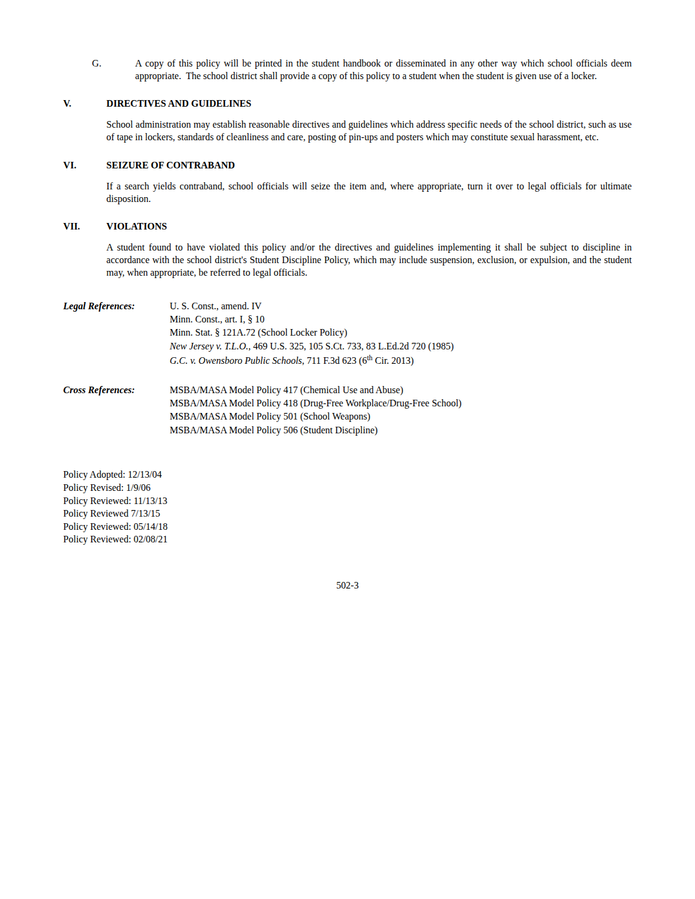G.
A copy of this policy will be printed in the student handbook or disseminated in any other way which school officials deem appropriate. The school district shall provide a copy of this policy to a student when the student is given use of a locker.
V.
DIRECTIVES AND GUIDELINES
School administration may establish reasonable directives and guidelines which address specific needs of the school district, such as use of tape in lockers, standards of cleanliness and care, posting of pin-ups and posters which may constitute sexual harassment, etc.
VI.
SEIZURE OF CONTRABAND
If a search yields contraband, school officials will seize the item and, where appropriate, turn it over to legal officials for ultimate disposition.
VII.
VIOLATIONS
A student found to have violated this policy and/or the directives and guidelines implementing it shall be subject to discipline in accordance with the school district's Student Discipline Policy, which may include suspension, exclusion, or expulsion, and the student may, when appropriate, be referred to legal officials.
Legal References:
U. S. Const., amend. IV
Minn. Const., art. I, § 10
Minn. Stat. § 121A.72 (School Locker Policy)
New Jersey v. T.L.O., 469 U.S. 325, 105 S.Ct. 733, 83 L.Ed.2d 720 (1985)
G.C. v. Owensboro Public Schools, 711 F.3d 623 (6th Cir. 2013)
Cross References:
MSBA/MASA Model Policy 417 (Chemical Use and Abuse)
MSBA/MASA Model Policy 418 (Drug-Free Workplace/Drug-Free School)
MSBA/MASA Model Policy 501 (School Weapons)
MSBA/MASA Model Policy 506 (Student Discipline)
Policy Adopted: 12/13/04
Policy Revised: 1/9/06
Policy Reviewed: 11/13/13
Policy Reviewed 7/13/15
Policy Reviewed: 05/14/18
Policy Reviewed: 02/08/21
502-3